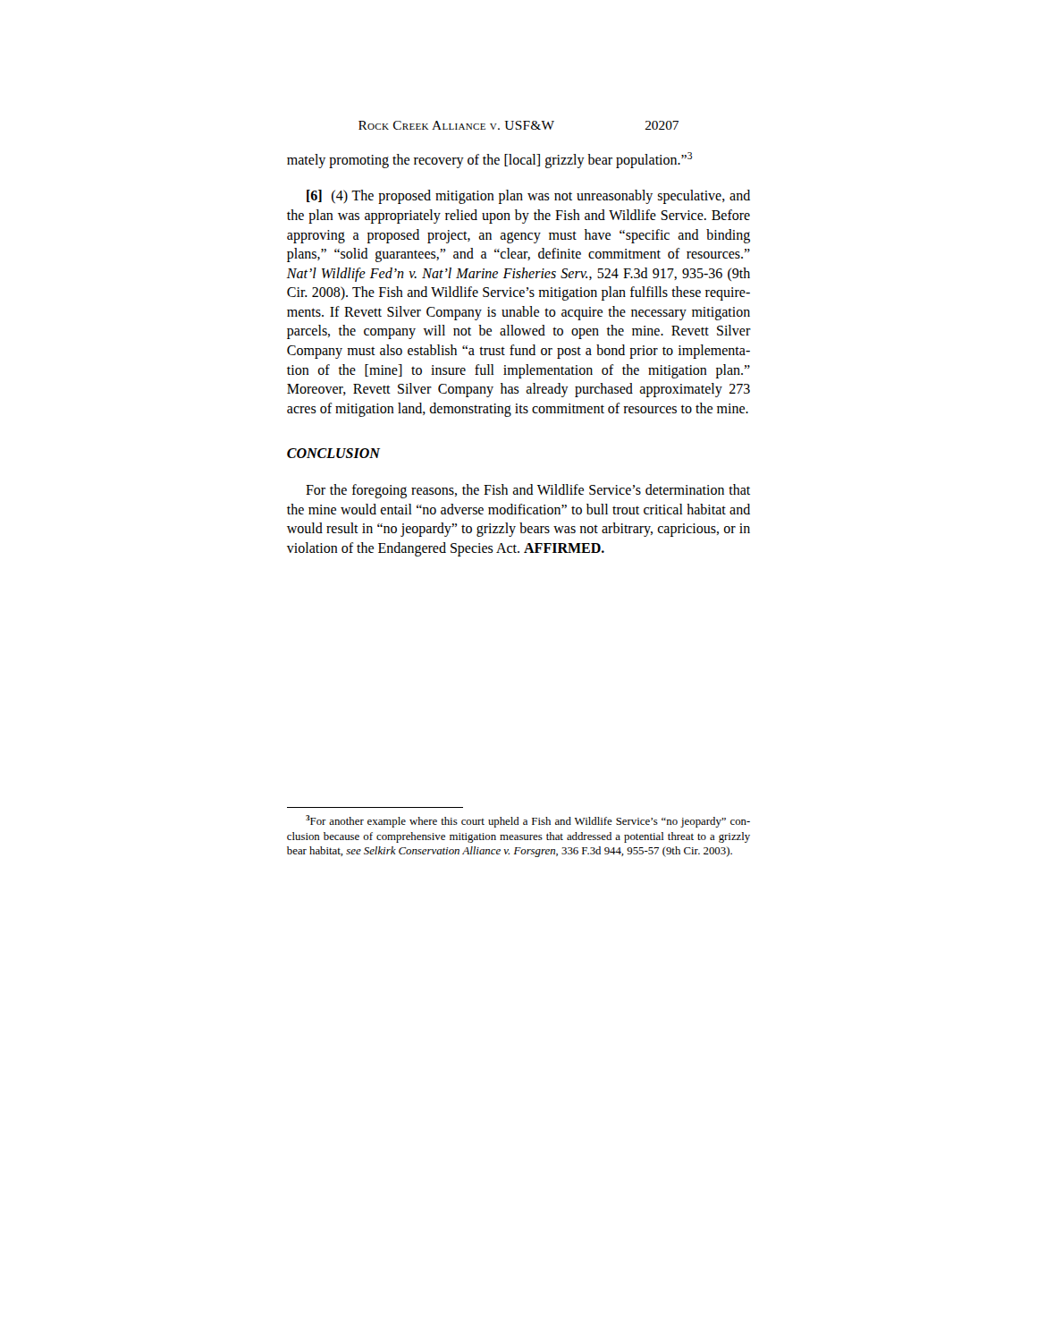Rock Creek Alliance v. USF&W20207
mately promoting the recovery of the [local] grizzly bear population.”3
[6] (4) The proposed mitigation plan was not unreasonably speculative, and the plan was appropriately relied upon by the Fish and Wildlife Service. Before approving a proposed project, an agency must have “specific and binding plans,” “solid guarantees,” and a “clear, definite commitment of resources.” Nat’l Wildlife Fed’n v. Nat’l Marine Fisheries Serv., 524 F.3d 917, 935-36 (9th Cir. 2008). The Fish and Wildlife Service’s mitigation plan fulfills these requirements. If Revett Silver Company is unable to acquire the necessary mitigation parcels, the company will not be allowed to open the mine. Revett Silver Company must also establish “a trust fund or post a bond prior to implementation of the [mine] to insure full implementation of the mitigation plan.” Moreover, Revett Silver Company has already purchased approximately 273 acres of mitigation land, demonstrating its commitment of resources to the mine.
CONCLUSION
For the foregoing reasons, the Fish and Wildlife Service’s determination that the mine would entail “no adverse modification” to bull trout critical habitat and would result in “no jeopardy” to grizzly bears was not arbitrary, capricious, or in violation of the Endangered Species Act. AFFIRMED.
3For another example where this court upheld a Fish and Wildlife Service’s “no jeopardy” conclusion because of comprehensive mitigation measures that addressed a potential threat to a grizzly bear habitat, see Selkirk Conservation Alliance v. Forsgren, 336 F.3d 944, 955-57 (9th Cir. 2003).